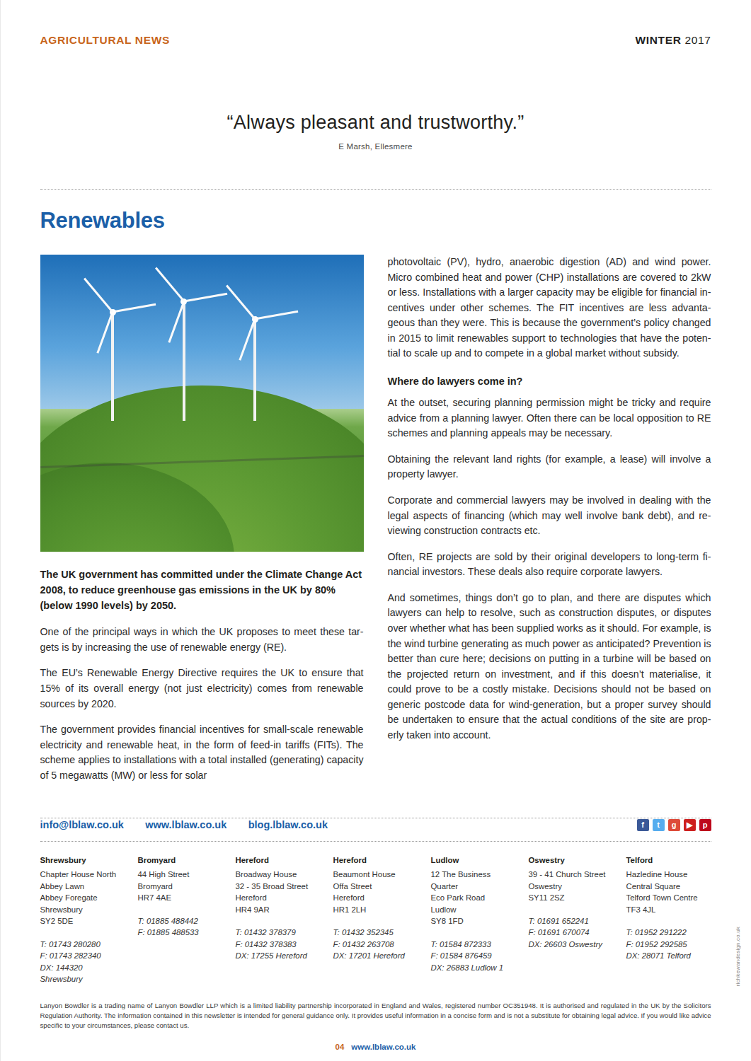Agricultural News
Winter 2017
“Always pleasant and trustworthy.”
E Marsh, Ellesmere
Renewables
The UK government has committed under the Climate Change Act 2008, to reduce greenhouse gas emissions in the UK by 80% (below 1990 levels) by 2050.
One of the principal ways in which the UK proposes to meet these targets is by increasing the use of renewable energy (RE).
The EU’s Renewable Energy Directive requires the UK to ensure that 15% of its overall energy (not just electricity) comes from renewable sources by 2020.
The government provides financial incentives for small-scale renewable electricity and renewable heat, in the form of feed-in tariffs (FITs). The scheme applies to installations with a total installed (generating) capacity of 5 megawatts (MW) or less for solar
photovoltaic (PV), hydro, anaerobic digestion (AD) and wind power. Micro combined heat and power (CHP) installations are covered to 2kW or less. Installations with a larger capacity may be eligible for financial incentives under other schemes. The FIT incentives are less advantageous than they were. This is because the government’s policy changed in 2015 to limit renewables support to technologies that have the potential to scale up and to compete in a global market without subsidy.
Where do lawyers come in?
At the outset, securing planning permission might be tricky and require advice from a planning lawyer. Often there can be local opposition to RE schemes and planning appeals may be necessary.
Obtaining the relevant land rights (for example, a lease) will involve a property lawyer.
Corporate and commercial lawyers may be involved in dealing with the legal aspects of financing (which may well involve bank debt), and reviewing construction contracts etc.
Often, RE projects are sold by their original developers to long-term financial investors. These deals also require corporate lawyers.
And sometimes, things don’t go to plan, and there are disputes which lawyers can help to resolve, such as construction disputes, or disputes over whether what has been supplied works as it should. For example, is the wind turbine generating as much power as anticipated? Prevention is better than cure here; decisions on putting in a turbine will be based on the projected return on investment, and if this doesn’t materialise, it could prove to be a costly mistake. Decisions should not be based on generic postcode data for wind-generation, but a proper survey should be undertaken to ensure that the actual conditions of the site are properly taken into account.
info@lblaw.co.uk www.lblaw.co.uk blog.lblaw.co.uk
f t g ▶ p
Shrewsbury
Chapter House North
Abbey Lawn
Abbey Foregate
Shrewsbury
SY2 5DE
T: 01743 280280
F: 01743 282340
DX: 144320 Shrewsbury
Bromyard
44 High Street
Bromyard
HR7 4AE
T: 01885 488442
F: 01885 488533
Hereford
Broadway House
32 - 35 Broad Street
Hereford
HR4 9AR
T: 01432 378379
F: 01432 378383
DX: 17255 Hereford
Hereford
Beaumont House
Offa Street
Hereford
HR1 2LH
T: 01432 352345
F: 01432 263708
DX: 17201 Hereford
Ludlow
12 The Business
Quarter
Eco Park Road
Ludlow
SY8 1FD
T: 01584 872333
F: 01584 876459
DX: 26883 Ludlow 1
Oswestry
39 - 41 Church Street
Oswestry
SY11 2SZ
T: 01691 652241
F: 01691 670074
DX: 26603 Oswestry
Telford
Hazledine House
Central Square
Telford Town Centre
TF3 4JL
T: 01952 291222
F: 01952 292585
DX: 28071 Telford
Lanyon Bowdler is a trading name of Lanyon Bowdler LLP which is a limited liability partnership incorporated in England and Wales, registered number OC351948. It is authorised and regulated in the UK by the Solicitors Regulation Authority. The information contained in this newsletter is intended for general guidance only. It provides useful information in a concise form and is not a substitute for obtaining legal advice. If you would like advice specific to your circumstances, please contact us.
04 www.lblaw.co.uk
richkewandesign.co.uk